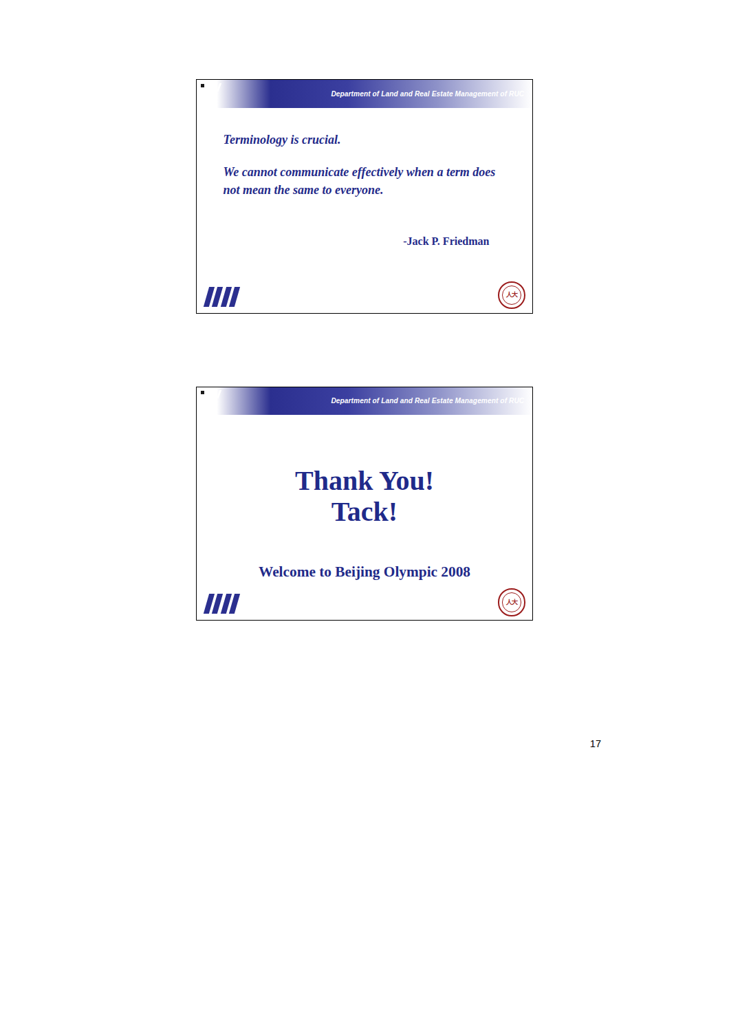Department of Land and Real Estate Management of RUC
Terminology is crucial.
We cannot communicate effectively when a term does not mean the same to everyone.
-Jack P. Friedman
人大
Department of Land and Real Estate Management of RUC
Thank You!
Tack!
Welcome to Beijing Olympic 2008
人大
17